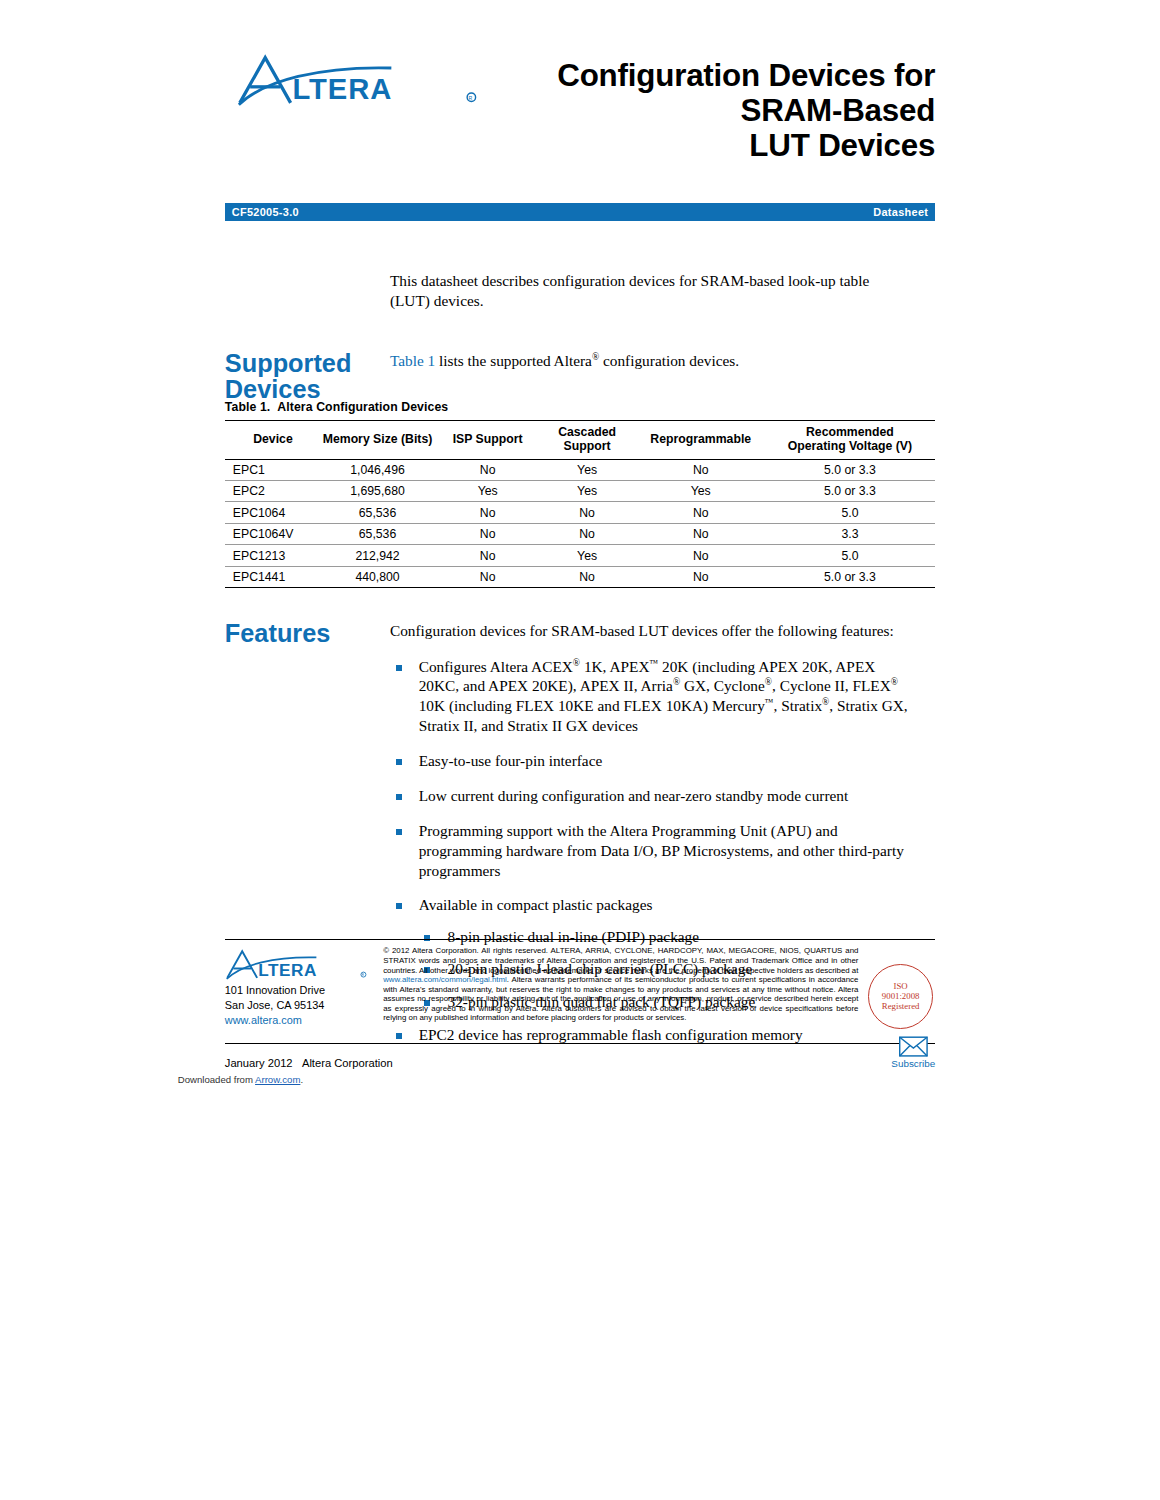LTERA R
Configuration Devices for SRAM-Based
LUT Devices
CF52005-3.0
Datasheet
This datasheet describes configuration devices for SRAM-based look-up table (LUT) devices.
Supported Devices
Table 1 lists the supported Altera® configuration devices.
Table 1. Altera Configuration Devices
| Device | Memory Size (Bits) | ISP Support | Cascaded Support | Reprogrammable | Recommended Operating Voltage (V) |
| --- | --- | --- | --- | --- | --- |
| EPC1 | 1,046,496 | No | Yes | No | 5.0 or 3.3 |
| EPC2 | 1,695,680 | Yes | Yes | Yes | 5.0 or 3.3 |
| EPC1064 | 65,536 | No | No | No | 5.0 |
| EPC1064V | 65,536 | No | No | No | 3.3 |
| EPC1213 | 212,942 | No | Yes | No | 5.0 |
| EPC1441 | 440,800 | No | No | No | 5.0 or 3.3 |
Features
Configuration devices for SRAM-based LUT devices offer the following features:
Configures Altera ACEX® 1K, APEX™ 20K (including APEX 20K, APEX 20KC, and APEX 20KE), APEX II, Arria® GX, Cyclone®, Cyclone II, FLEX® 10K (including FLEX 10KE and FLEX 10KA) Mercury™, Stratix®, Stratix GX, Stratix II, and Stratix II GX devices
Easy-to-use four-pin interface
Low current during configuration and near-zero standby mode current
Programming support with the Altera Programming Unit (APU) and programming hardware from Data I/O, BP Microsystems, and other third-party programmers
Available in compact plastic packages
8-pin plastic dual in-line (PDIP) package
20-pin plastic J-lead chip carrier (PLCC) package
32-pin plastic thin quad flat pack (TQFP) package
EPC2 device has reprogrammable flash configuration memory
LTERA R
101 Innovation Drive
San Jose, CA 95134
www.altera.com
© 2012 Altera Corporation. All rights reserved. ALTERA, ARRIA, CYCLONE, HARDCOPY, MAX, MEGACORE, NIOS, QUARTUS and STRATIX words and logos are trademarks of Altera Corporation and registered in the U.S. Patent and Trademark Office and in other countries. All other words and logos identified as trademarks or service marks are the property of their respective holders as described at www.altera.com/common/legal.html. Altera warrants performance of its semiconductor products to current specifications in accordance with Altera's standard warranty, but reserves the right to make changes to any products and services at any time without notice. Altera assumes no responsibility or liability arising out of the application or use of any information, product, or service described herein except as expressly agreed to in writing by Altera. Altera customers are advised to obtain the latest version of device specifications before relying on any published information and before placing orders for products or services.
ISO
9001:2008
Registered
January 2012 Altera Corporation
Subscribe
Downloaded from Arrow.com.